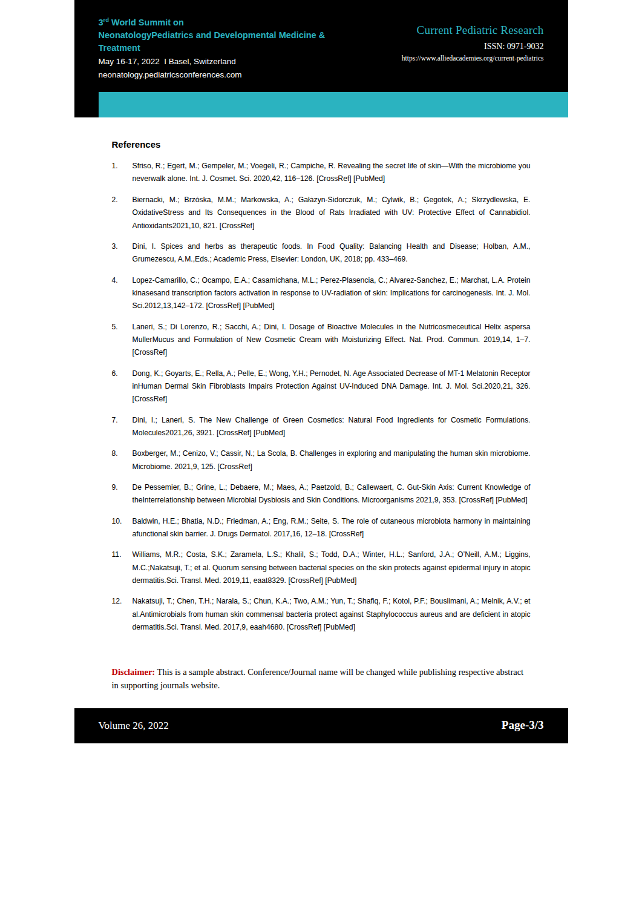3rd World Summit on
NeonatologyPediatrics and Developmental Medicine & Treatment
May 16-17, 2022 I Basel, Switzerland
neonatology.pediatricsconferences.com
Current Pediatric Research
ISSN: 0971-9032
https://www.alliedacademies.org/current-pediatrics
References
Sfriso, R.; Egert, M.; Gempeler, M.; Voegeli, R.; Campiche, R. Revealing the secret life of skin—With the microbiome you neverwalk alone. Int. J. Cosmet. Sci. 2020,42, 116–126. [CrossRef] [PubMed]
Biernacki, M.; Brzóska, M.M.; Markowska, A.; Gałȧzyn-Sidorczuk, M.; Cylwik, B.; Ģegotek, A.; Skrzydlewska, E. OxidativeStress and Its Consequences in the Blood of Rats Irradiated with UV: Protective Effect of Cannabidiol. Antioxidants2021,10, 821. [CrossRef]
Dini, I. Spices and herbs as therapeutic foods. In Food Quality: Balancing Health and Disease; Holban, A.M., Grumezescu, A.M.,Eds.; Academic Press, Elsevier: London, UK, 2018; pp. 433–469.
Lopez-Camarillo, C.; Ocampo, E.A.; Casamichana, M.L.; Perez-Plasencia, C.; Alvarez-Sanchez, E.; Marchat, L.A. Protein kinasesand transcription factors activation in response to UV-radiation of skin: Implications for carcinogenesis. Int. J. Mol. Sci.2012,13,142–172. [CrossRef] [PubMed]
Laneri, S.; Di Lorenzo, R.; Sacchi, A.; Dini, I. Dosage of Bioactive Molecules in the Nutricosmeceutical Helix aspersa MullerMucus and Formulation of New Cosmetic Cream with Moisturizing Effect. Nat. Prod. Commun. 2019,14, 1–7. [CrossRef]
Dong, K.; Goyarts, E.; Rella, A.; Pelle, E.; Wong, Y.H.; Pernodet, N. Age Associated Decrease of MT-1 Melatonin Receptor inHuman Dermal Skin Fibroblasts Impairs Protection Against UV-Induced DNA Damage. Int. J. Mol. Sci.2020,21, 326. [CrossRef]
Dini, I.; Laneri, S. The New Challenge of Green Cosmetics: Natural Food Ingredients for Cosmetic Formulations. Molecules2021,26, 3921. [CrossRef] [PubMed]
Boxberger, M.; Cenizo, V.; Cassir, N.; La Scola, B. Challenges in exploring and manipulating the human skin microbiome. Microbiome. 2021,9, 125. [CrossRef]
De Pessemier, B.; Grine, L.; Debaere, M.; Maes, A.; Paetzold, B.; Callewaert, C. Gut-Skin Axis: Current Knowledge of theInterrelationship between Microbial Dysbiosis and Skin Conditions. Microorganisms 2021,9, 353. [CrossRef] [PubMed]
Baldwin, H.E.; Bhatia, N.D.; Friedman, A.; Eng, R.M.; Seite, S. The role of cutaneous microbiota harmony in maintaining afunctional skin barrier. J. Drugs Dermatol. 2017,16, 12–18. [CrossRef]
Williams, M.R.; Costa, S.K.; Zaramela, L.S.; Khalil, S.; Todd, D.A.; Winter, H.L.; Sanford, J.A.; O’Neill, A.M.; Liggins, M.C.;Nakatsuji, T.; et al. Quorum sensing between bacterial species on the skin protects against epidermal injury in atopic dermatitis.Sci. Transl. Med. 2019,11, eaat8329. [CrossRef] [PubMed]
Nakatsuji, T.; Chen, T.H.; Narala, S.; Chun, K.A.; Two, A.M.; Yun, T.; Shafiq, F.; Kotol, P.F.; Bouslimani, A.; Melnik, A.V.; et al.Antimicrobials from human skin commensal bacteria protect against Staphylococcus aureus and are deficient in atopic dermatitis.Sci. Transl. Med. 2017,9, eaah4680. [CrossRef] [PubMed]
Disclaimer: This is a sample abstract. Conference/Journal name will be changed while publishing respective abstract in supporting journals website.
Volume 26, 2022
Page-3/3